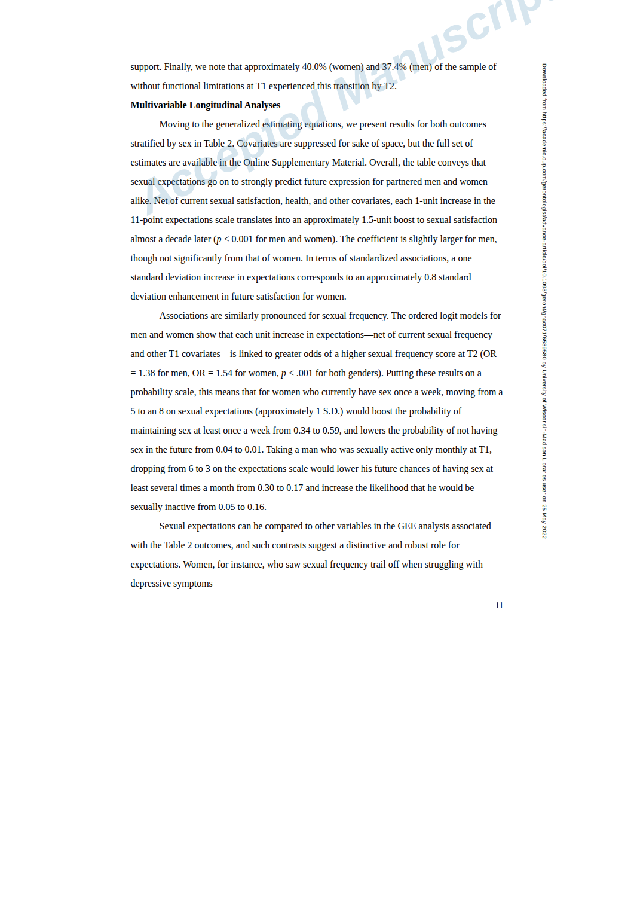Downloaded from https://academic.oup.com/gerontologist/advance-article/doi/10.1093/geront/gnac071/6589580 by University of Wisconsin-Madison Libraries user on 25 May 2022
support. Finally, we note that approximately 40.0% (women) and 37.4% (men) of the sample of without functional limitations at T1 experienced this transition by T2.
Multivariable Longitudinal Analyses
Moving to the generalized estimating equations, we present results for both outcomes stratified by sex in Table 2. Covariates are suppressed for sake of space, but the full set of estimates are available in the Online Supplementary Material. Overall, the table conveys that sexual expectations go on to strongly predict future expression for partnered men and women alike. Net of current sexual satisfaction, health, and other covariates, each 1-unit increase in the 11-point expectations scale translates into an approximately 1.5-unit boost to sexual satisfaction almost a decade later (p < 0.001 for men and women). The coefficient is slightly larger for men, though not significantly from that of women. In terms of standardized associations, a one standard deviation increase in expectations corresponds to an approximately 0.8 standard deviation enhancement in future satisfaction for women.
Associations are similarly pronounced for sexual frequency. The ordered logit models for men and women show that each unit increase in expectations—net of current sexual frequency and other T1 covariates—is linked to greater odds of a higher sexual frequency score at T2 (OR = 1.38 for men, OR = 1.54 for women, p < .001 for both genders). Putting these results on a probability scale, this means that for women who currently have sex once a week, moving from a 5 to an 8 on sexual expectations (approximately 1 S.D.) would boost the probability of maintaining sex at least once a week from 0.34 to 0.59, and lowers the probability of not having sex in the future from 0.04 to 0.01. Taking a man who was sexually active only monthly at T1, dropping from 6 to 3 on the expectations scale would lower his future chances of having sex at least several times a month from 0.30 to 0.17 and increase the likelihood that he would be sexually inactive from 0.05 to 0.16.
Sexual expectations can be compared to other variables in the GEE analysis associated with the Table 2 outcomes, and such contrasts suggest a distinctive and robust role for expectations. Women, for instance, who saw sexual frequency trail off when struggling with depressive symptoms
Accepted Manuscript
11